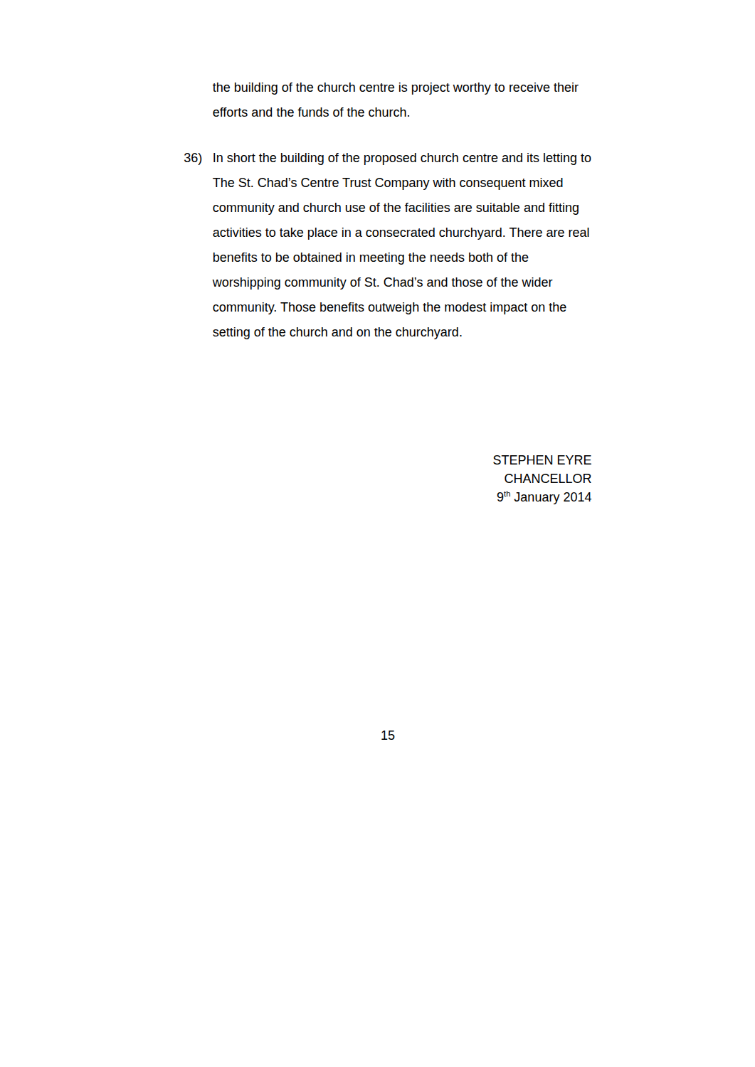the building of the church centre is project worthy to receive their efforts and the funds of the church.
36) In short the building of the proposed church centre and its letting to The St. Chad’s Centre Trust Company with consequent mixed community and church use of the facilities are suitable and fitting activities to take place in a consecrated churchyard. There are real benefits to be obtained in meeting the needs both of the worshipping community of St. Chad’s and those of the wider community. Those benefits outweigh the modest impact on the setting of the church and on the churchyard.
STEPHEN EYRE
CHANCELLOR
9th January 2014
15